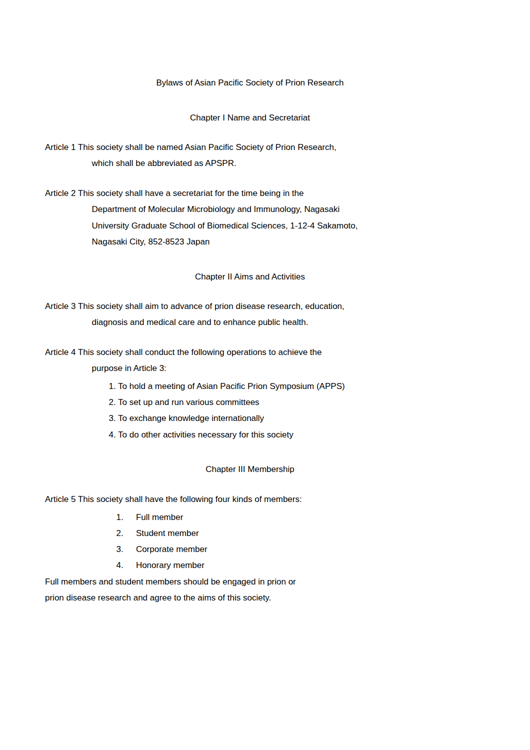Bylaws of Asian Pacific Society of Prion Research
Chapter I Name and Secretariat
Article 1 This society shall be named Asian Pacific Society of Prion Research,
which shall be abbreviated as APSPR.
Article 2 This society shall have a secretariat for the time being in the
Department of Molecular Microbiology and Immunology, Nagasaki
University Graduate School of Biomedical Sciences, 1-12-4 Sakamoto,
Nagasaki City, 852-8523 Japan
Chapter II Aims and Activities
Article 3 This society shall aim to advance of prion disease research, education,
diagnosis and medical care and to enhance public health.
Article 4 This society shall conduct the following operations to achieve the
purpose in Article 3:
1. To hold a meeting of Asian Pacific Prion Symposium (APPS)
2. To set up and run various committees
3. To exchange knowledge internationally
4. To do other activities necessary for this society
Chapter III Membership
Article 5 This society shall have the following four kinds of members:
Full member
Student member
Corporate member
Honorary member
Full members and student members should be engaged in prion or
prion disease research and agree to the aims of this society.